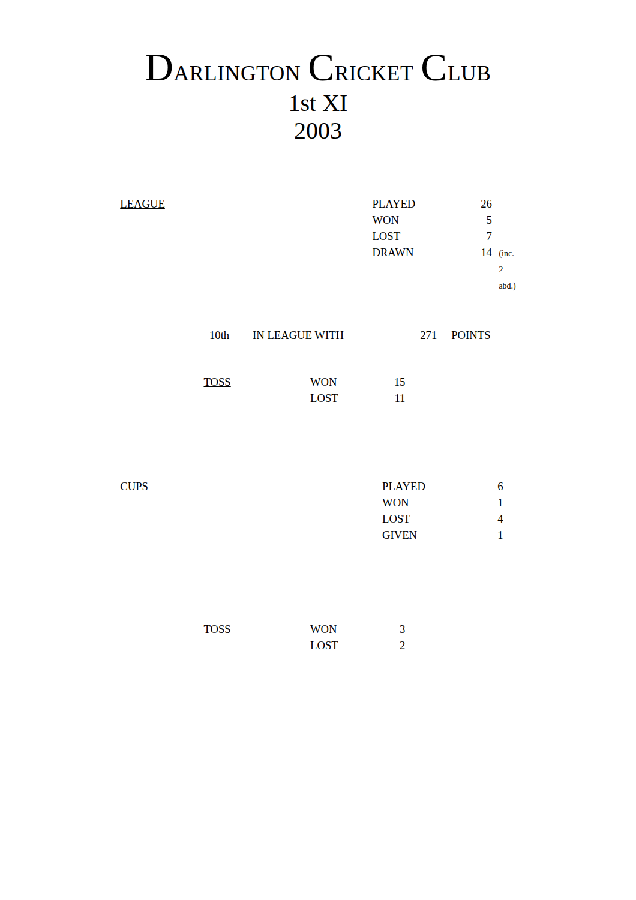DARLINGTON CRICKET CLUB
1st XI
2003
| LEAGUE | | PLAYED | 26 | |
| | | WON | 5 | |
| | | LOST | 7 | |
| | | DRAWN | 14 | (inc. 2 abd.) |
10th IN LEAGUE WITH 271 POINTS
| | TOSS | WON | 15 |
| | | LOST | 11 |
| CUPS | | PLAYED | 6 | |
| | | WON | 1 | |
| | | LOST | 4 | |
| | | GIVEN | 1 | |
| | TOSS | WON | 3 |
| | | LOST | 2 |